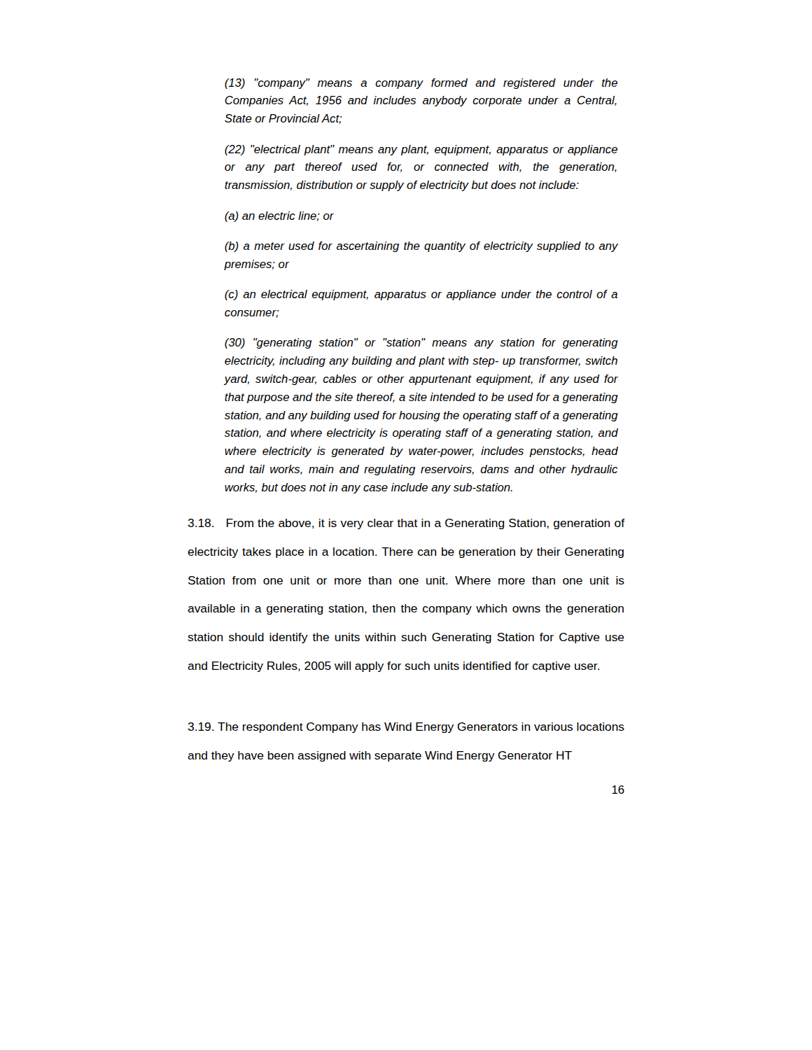(13) "company" means a company formed and registered under the Companies Act, 1956 and includes anybody corporate under a Central, State or Provincial Act;
(22) "electrical plant" means any plant, equipment, apparatus or appliance or any part thereof used for, or connected with, the generation, transmission, distribution or supply of electricity but does not include:
(a) an electric line; or
(b) a meter used for ascertaining the quantity of electricity supplied to any premises; or
(c) an electrical equipment, apparatus or appliance under the control of a consumer;
(30) "generating station" or "station" means any station for generating electricity, including any building and plant with step- up transformer, switch yard, switch-gear, cables or other appurtenant equipment, if any used for that purpose and the site thereof, a site intended to be used for a generating station, and any building used for housing the operating staff of a generating station, and where electricity is operating staff of a generating station, and where electricity is generated by water-power, includes penstocks, head and tail works, main and regulating reservoirs, dams and other hydraulic works, but does not in any case include any sub-station.
3.18. From the above, it is very clear that in a Generating Station, generation of electricity takes place in a location. There can be generation by their Generating Station from one unit or more than one unit. Where more than one unit is available in a generating station, then the company which owns the generation station should identify the units within such Generating Station for Captive use and Electricity Rules, 2005 will apply for such units identified for captive user.
3.19. The respondent Company has Wind Energy Generators in various locations and they have been assigned with separate Wind Energy Generator HT
16